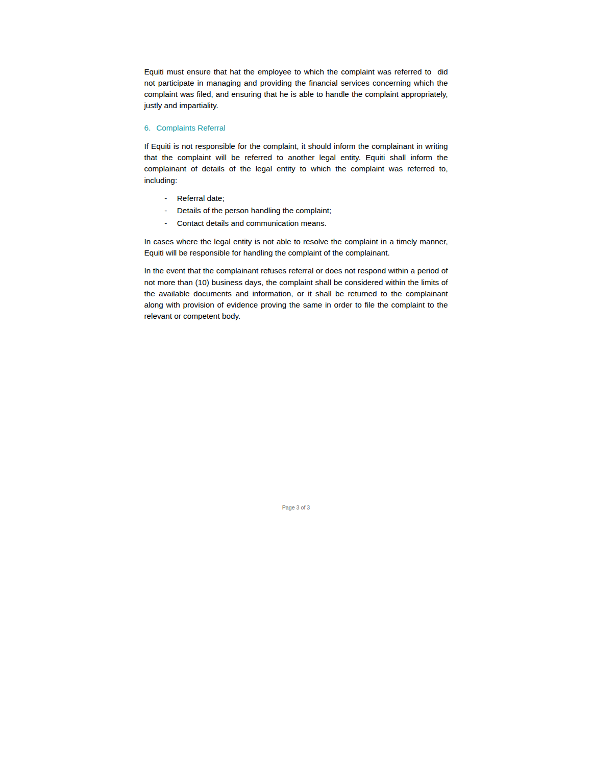Equiti must ensure that hat the employee to which the complaint was referred to did not participate in managing and providing the financial services concerning which the complaint was filed, and ensuring that he is able to handle the complaint appropriately, justly and impartiality.
6. Complaints Referral
If Equiti is not responsible for the complaint, it should inform the complainant in writing that the complaint will be referred to another legal entity. Equiti shall inform the complainant of details of the legal entity to which the complaint was referred to, including:
Referral date;
Details of the person handling the complaint;
Contact details and communication means.
In cases where the legal entity is not able to resolve the complaint in a timely manner, Equiti will be responsible for handling the complaint of the complainant.
In the event that the complainant refuses referral or does not respond within a period of not more than (10) business days, the complaint shall be considered within the limits of the available documents and information, or it shall be returned to the complainant along with provision of evidence proving the same in order to file the complaint to the relevant or competent body.
Page 3 of 3